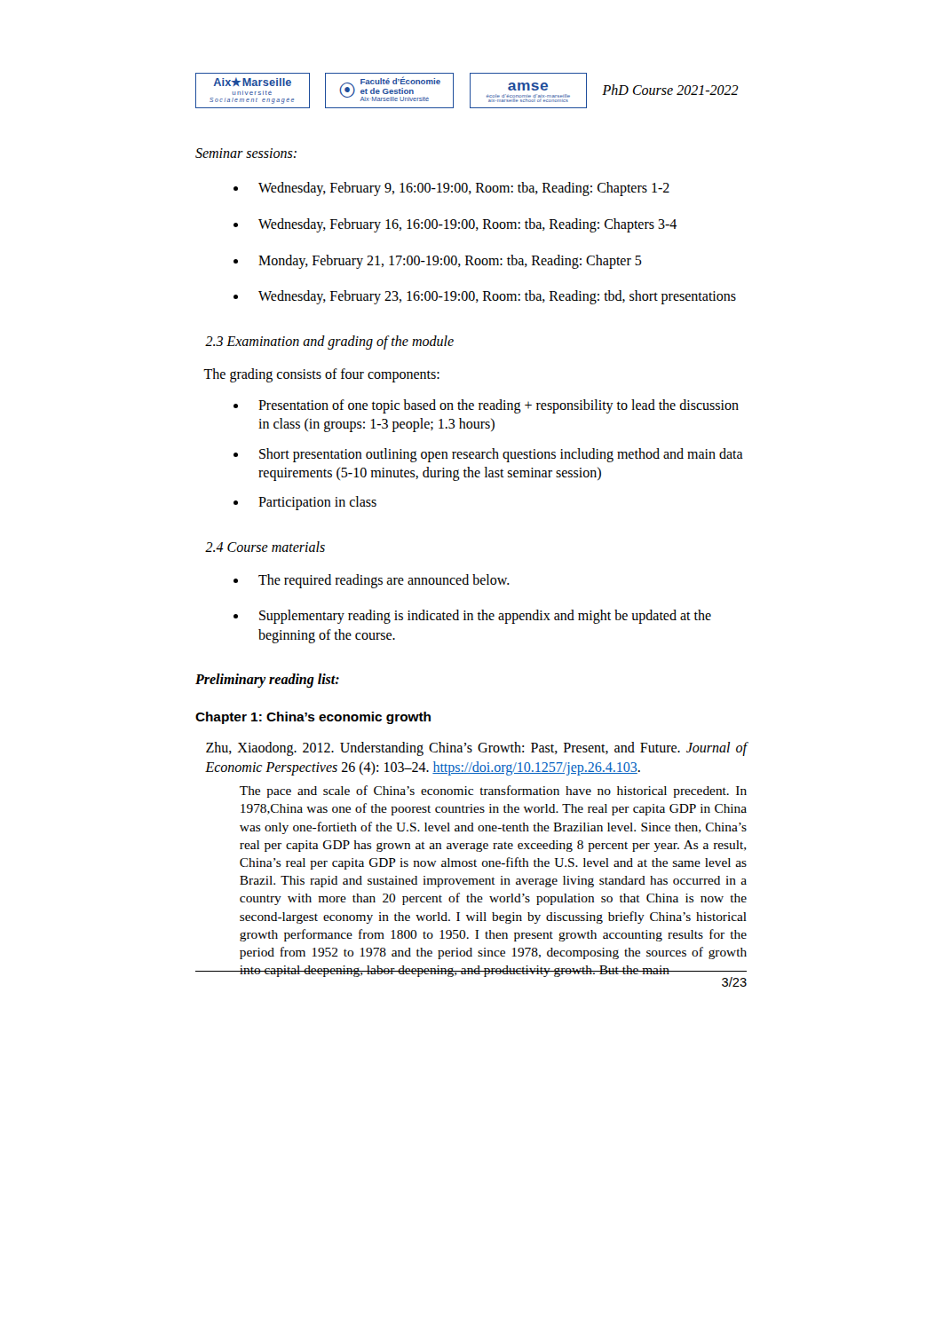Aix★Marseille université Socialement engagée
⦿ Faculté d’Économie et de Gestion Aix·Marseille Université
amse école d’économie d’aix-marseille aix-marseille school of economics
PhD Course 2021-2022
Seminar sessions:
Wednesday, February 9, 16:00-19:00, Room: tba, Reading: Chapters 1-2
Wednesday, February 16, 16:00-19:00, Room: tba, Reading: Chapters 3-4
Monday, February 21, 17:00-19:00, Room: tba, Reading: Chapter 5
Wednesday, February 23, 16:00-19:00, Room: tba, Reading: tbd, short presentations
2.3 Examination and grading of the module
The grading consists of four components:
Presentation of one topic based on the reading + responsibility to lead the discussion in class (in groups: 1-3 people; 1.3 hours)
Short presentation outlining open research questions including method and main data requirements (5-10 minutes, during the last seminar session)
Participation in class
2.4 Course materials
The required readings are announced below.
Supplementary reading is indicated in the appendix and might be updated at the beginning of the course.
Preliminary reading list:
Chapter 1: China’s economic growth
Zhu, Xiaodong. 2012. Understanding China’s Growth: Past, Present, and Future. Journal of Economic Perspectives 26 (4): 103–24. https://doi.org/10.1257/jep.26.4.103.
The pace and scale of China’s economic transformation have no historical precedent. In 1978,China was one of the poorest countries in the world. The real per capita GDP in China was only one-fortieth of the U.S. level and one-tenth the Brazilian level. Since then, China’s real per capita GDP has grown at an average rate exceeding 8 percent per year. As a result, China’s real per capita GDP is now almost one-fifth the U.S. level and at the same level as Brazil. This rapid and sustained improvement in average living standard has occurred in a country with more than 20 percent of the world’s population so that China is now the second-largest economy in the world. I will begin by discussing briefly China’s historical growth performance from 1800 to 1950. I then present growth accounting results for the period from 1952 to 1978 and the period since 1978, decomposing the sources of growth into capital deepening, labor deepening, and productivity growth. But the main
3/23